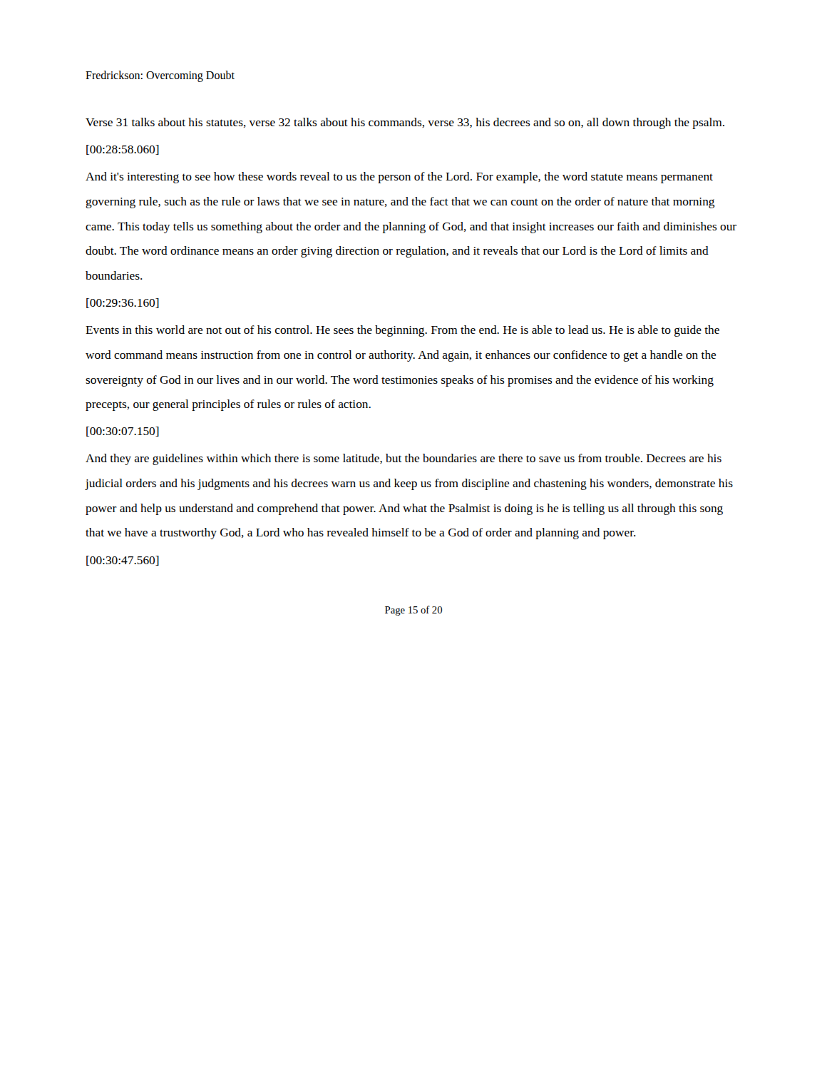Fredrickson: Overcoming Doubt
Verse 31 talks about his statutes, verse 32 talks about his commands, verse 33, his decrees and so on, all down through the psalm.
[00:28:58.060]
And it's interesting to see how these words reveal to us the person of the Lord. For example, the word statute means permanent governing rule, such as the rule or laws that we see in nature, and the fact that we can count on the order of nature that morning came. This today tells us something about the order and the planning of God, and that insight increases our faith and diminishes our doubt. The word ordinance means an order giving direction or regulation, and it reveals that our Lord is the Lord of limits and boundaries.
[00:29:36.160]
Events in this world are not out of his control. He sees the beginning. From the end. He is able to lead us. He is able to guide the word command means instruction from one in control or authority. And again, it enhances our confidence to get a handle on the sovereignty of God in our lives and in our world. The word testimonies speaks of his promises and the evidence of his working precepts, our general principles of rules or rules of action.
[00:30:07.150]
And they are guidelines within which there is some latitude, but the boundaries are there to save us from trouble. Decrees are his judicial orders and his judgments and his decrees warn us and keep us from discipline and chastening his wonders, demonstrate his power and help us understand and comprehend that power. And what the Psalmist is doing is he is telling us all through this song that we have a trustworthy God, a Lord who has revealed himself to be a God of order and planning and power.
[00:30:47.560]
Page 15 of 20